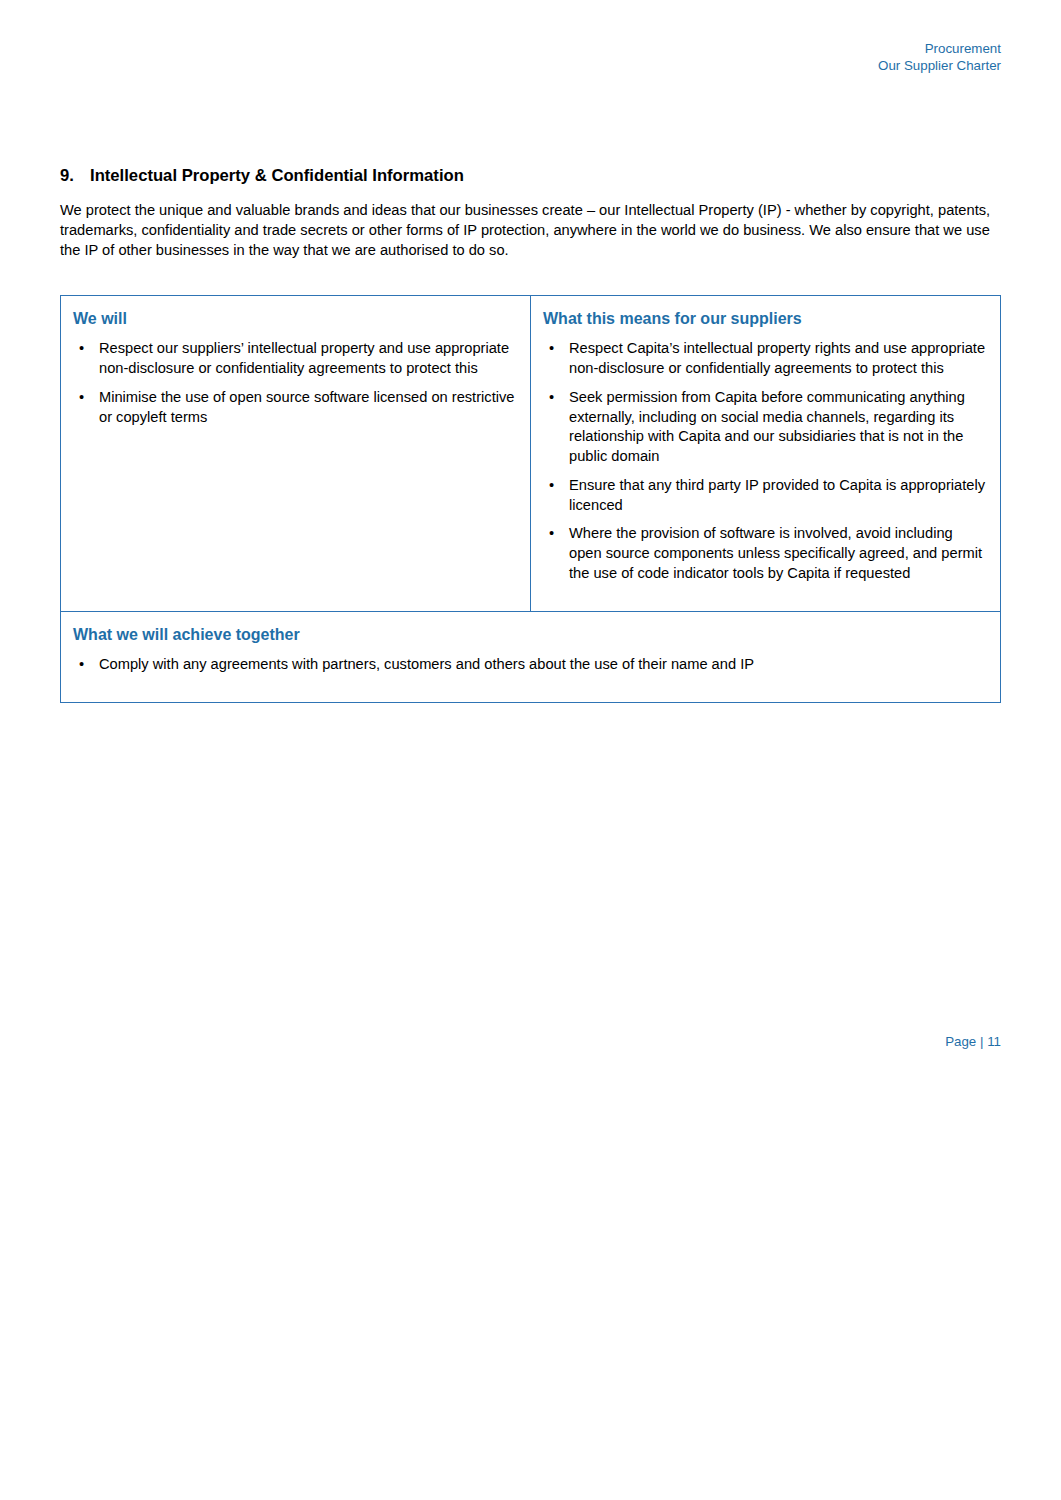Procurement
Our Supplier Charter
9. Intellectual Property & Confidential Information
We protect the unique and valuable brands and ideas that our businesses create – our Intellectual Property (IP) - whether by copyright, patents, trademarks, confidentiality and trade secrets or other forms of IP protection, anywhere in the world we do business. We also ensure that we use the IP of other businesses in the way that we are authorised to do so.
| We will Respect our suppliers’ intellectual property and use appropriate non-disclosure or confidentiality agreements to protect this Minimise the use of open source software licensed on restrictive or copyleft terms | What this means for our suppliers Respect Capita’s intellectual property rights and use appropriate non-disclosure or confidentially agreements to protect this Seek permission from Capita before communicating anything externally, including on social media channels, regarding its relationship with Capita and our subsidiaries that is not in the public domain Ensure that any third party IP provided to Capita is appropriately licenced Where the provision of software is involved, avoid including open source components unless specifically agreed, and permit the use of code indicator tools by Capita if requested |
| What we will achieve together Comply with any agreements with partners, customers and others about the use of their name and IP |
Page | 11